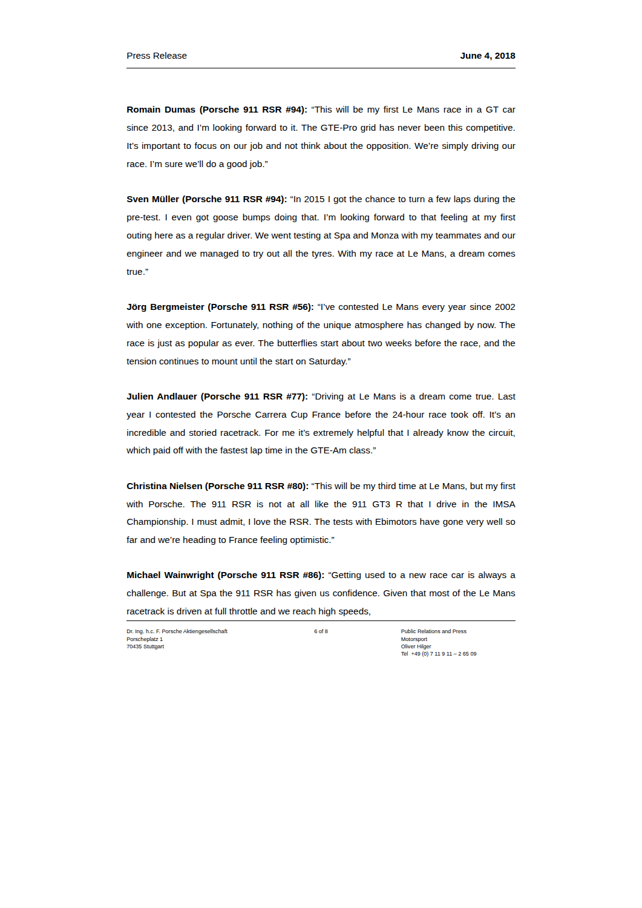Press Release
June 4, 2018
Romain Dumas (Porsche 911 RSR #94): “This will be my first Le Mans race in a GT car since 2013, and I’m looking forward to it. The GTE-Pro grid has never been this competitive. It’s important to focus on our job and not think about the opposition. We’re simply driving our race. I’m sure we’ll do a good job.”
Sven Müller (Porsche 911 RSR #94): “In 2015 I got the chance to turn a few laps during the pre-test. I even got goose bumps doing that. I’m looking forward to that feeling at my first outing here as a regular driver. We went testing at Spa and Monza with my teammates and our engineer and we managed to try out all the tyres. With my race at Le Mans, a dream comes true.”
Jörg Bergmeister (Porsche 911 RSR #56): “I’ve contested Le Mans every year since 2002 with one exception. Fortunately, nothing of the unique atmosphere has changed by now. The race is just as popular as ever. The butterflies start about two weeks before the race, and the tension continues to mount until the start on Saturday.”
Julien Andlauer (Porsche 911 RSR #77): “Driving at Le Mans is a dream come true. Last year I contested the Porsche Carrera Cup France before the 24-hour race took off. It’s an incredible and storied racetrack. For me it’s extremely helpful that I already know the circuit, which paid off with the fastest lap time in the GTE-Am class.”
Christina Nielsen (Porsche 911 RSR #80): “This will be my third time at Le Mans, but my first with Porsche. The 911 RSR is not at all like the 911 GT3 R that I drive in the IMSA Championship. I must admit, I love the RSR. The tests with Ebimotors have gone very well so far and we’re heading to France feeling optimistic.”
Michael Wainwright (Porsche 911 RSR #86): “Getting used to a new race car is always a challenge. But at Spa the 911 RSR has given us confidence. Given that most of the Le Mans racetrack is driven at full throttle and we reach high speeds,
Dr. Ing. h.c. F. Porsche Aktiengesellschaft
Porscheplatz 1
70435 Stuttgart
6 of 8
Public Relations and Press
Motorsport
Oliver Hilger
Tel +49 (0) 7 11 9 11 – 2 65 09